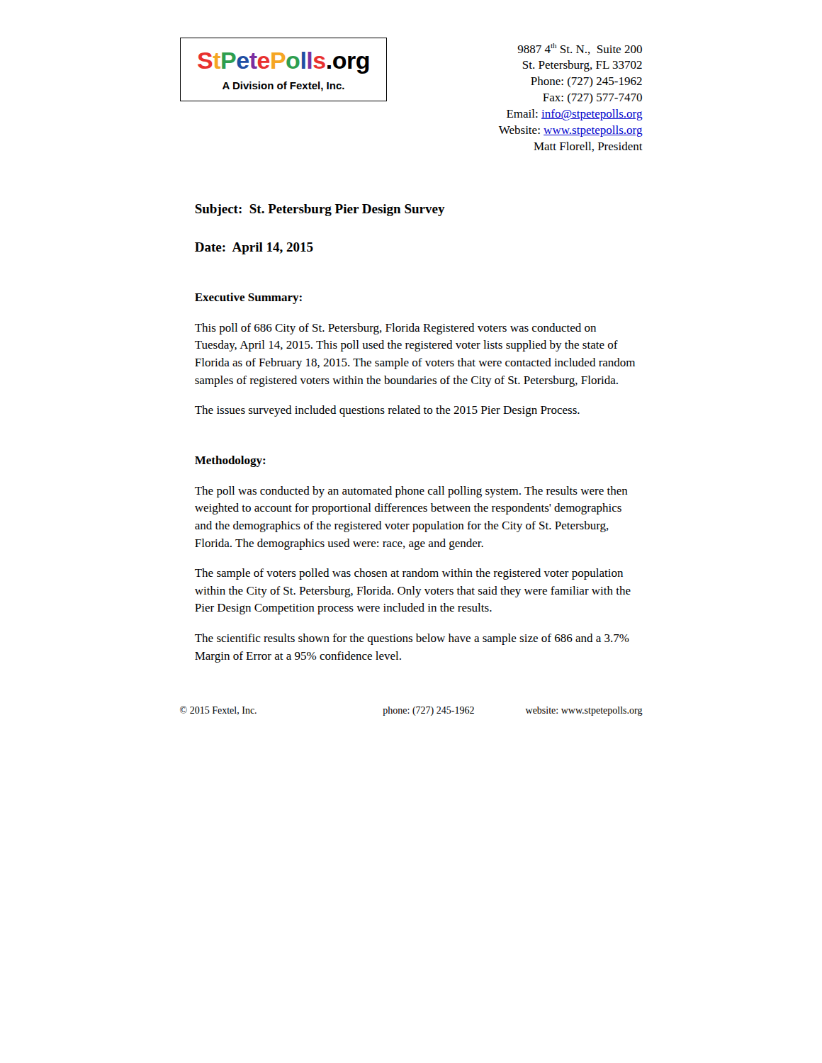StPetePolls.org
A Division of Fextel, Inc.
9887 4th St. N., Suite 200
St. Petersburg, FL 33702
Phone: (727) 245-1962
Fax: (727) 577-7470
Email: info@stpetepolls.org
Website: www.stpetepolls.org
Matt Florell, President
Subject: St. Petersburg Pier Design Survey
Date: April 14, 2015
Executive Summary:
This poll of 686 City of St. Petersburg, Florida Registered voters was conducted on Tuesday, April 14, 2015. This poll used the registered voter lists supplied by the state of Florida as of February 18, 2015. The sample of voters that were contacted included random samples of registered voters within the boundaries of the City of St. Petersburg, Florida.
The issues surveyed included questions related to the 2015 Pier Design Process.
Methodology:
The poll was conducted by an automated phone call polling system. The results were then weighted to account for proportional differences between the respondents' demographics and the demographics of the registered voter population for the City of St. Petersburg, Florida. The demographics used were: race, age and gender.
The sample of voters polled was chosen at random within the registered voter population within the City of St. Petersburg, Florida. Only voters that said they were familiar with the Pier Design Competition process were included in the results.
The scientific results shown for the questions below have a sample size of 686 and a 3.7% Margin of Error at a 95% confidence level.
© 2015 Fextel, Inc.
phone: (727) 245-1962
website: www.stpetepolls.org